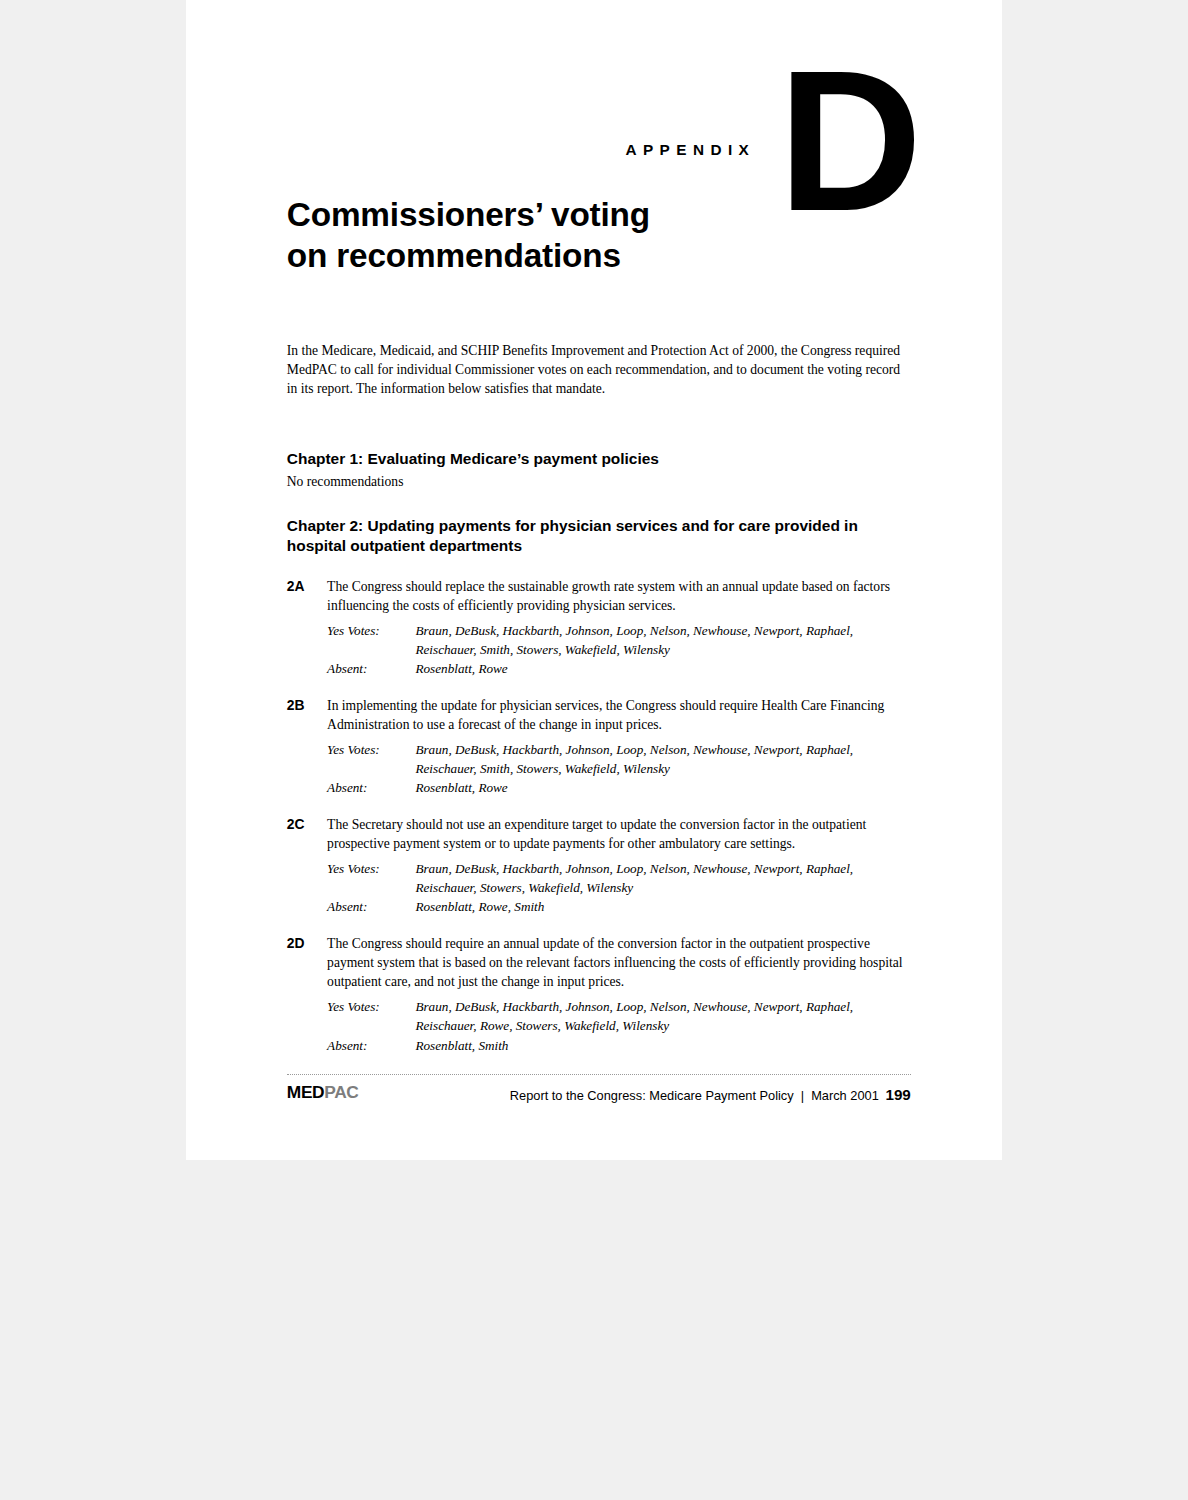APPENDIX
D
Commissioners’ voting
on recommendations
In the Medicare, Medicaid, and SCHIP Benefits Improvement and Protection Act of 2000, the Congress required MedPAC to call for individual Commissioner votes on each recommendation, and to document the voting record in its report. The information below satisfies that mandate.
Chapter 1: Evaluating Medicare’s payment policies
No recommendations
Chapter 2: Updating payments for physician services and for care provided in hospital outpatient departments
2A
The Congress should replace the sustainable growth rate system with an annual update based on factors influencing the costs of efficiently providing physician services.
| Yes Votes: | Braun, DeBusk, Hackbarth, Johnson, Loop, Nelson, Newhouse, Newport, Raphael, Reischauer, Smith, Stowers, Wakefield, Wilensky |
| Absent: | Rosenblatt, Rowe |
2B
In implementing the update for physician services, the Congress should require Health Care Financing Administration to use a forecast of the change in input prices.
| Yes Votes: | Braun, DeBusk, Hackbarth, Johnson, Loop, Nelson, Newhouse, Newport, Raphael, Reischauer, Smith, Stowers, Wakefield, Wilensky |
| Absent: | Rosenblatt, Rowe |
2C
The Secretary should not use an expenditure target to update the conversion factor in the outpatient prospective payment system or to update payments for other ambulatory care settings.
| Yes Votes: | Braun, DeBusk, Hackbarth, Johnson, Loop, Nelson, Newhouse, Newport, Raphael, Reischauer, Stowers, Wakefield, Wilensky |
| Absent: | Rosenblatt, Rowe, Smith |
2D
The Congress should require an annual update of the conversion factor in the outpatient prospective payment system that is based on the relevant factors influencing the costs of efficiently providing hospital outpatient care, and not just the change in input prices.
| Yes Votes: | Braun, DeBusk, Hackbarth, Johnson, Loop, Nelson, Newhouse, Newport, Raphael, Reischauer, Rowe, Stowers, Wakefield, Wilensky |
| Absent: | Rosenblatt, Smith |
MEDPAC
Report to the Congress: Medicare Payment Policy | March 2001199